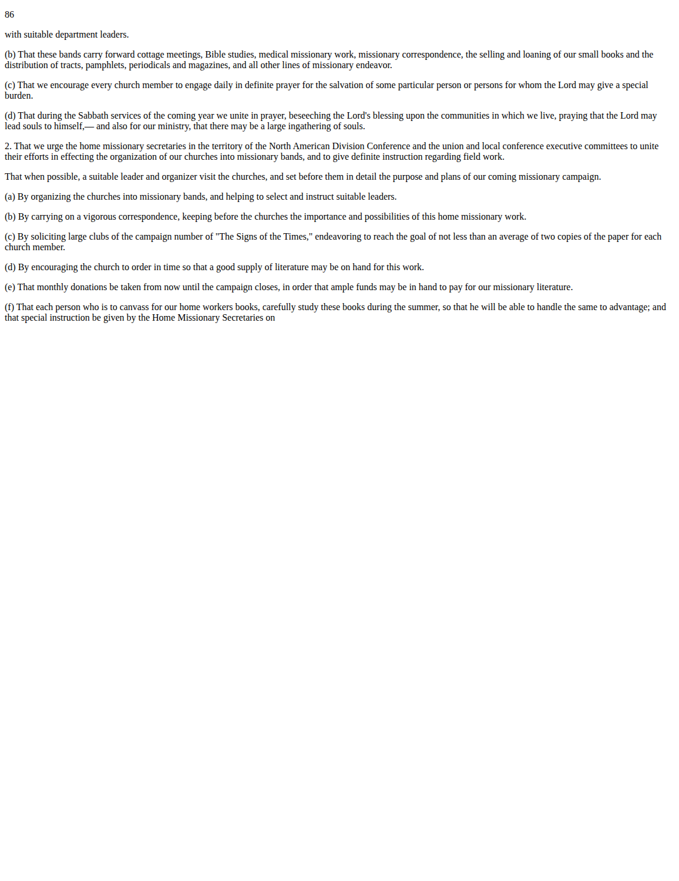86
with suitable department leaders.
(b) That these bands carry forward cottage meetings, Bible studies, medical missionary work, missionary correspondence, the selling and loaning of our small books and the distribution of tracts, pamphlets, periodicals and magazines, and all other lines of missionary endeavor.
(c) That we encourage every church member to engage daily in definite prayer for the salvation of some particular person or persons for whom the Lord may give a special burden.
(d) That during the Sabbath services of the coming year we unite in prayer, beseeching the Lord's blessing upon the communities in which we live, praying that the Lord may lead souls to himself,— and also for our ministry, that there may be a large ingathering of souls.
2. That we urge the home missionary secretaries in the territory of the North American Division Conference and the union and local conference executive committees to unite their efforts in effecting the organization of our churches into missionary bands, and to give definite instruction regarding field work.
That when possible, a suitable leader and organizer visit the churches, and set before them in detail the purpose and plans of our coming missionary campaign.
(a) By organizing the churches into missionary bands, and helping to select and instruct suitable leaders.
(b) By carrying on a vigorous correspondence, keeping before the churches the importance and possibilities of this home missionary work.
(c) By soliciting large clubs of the campaign number of "The Signs of the Times," endeavoring to reach the goal of not less than an average of two copies of the paper for each church member.
(d) By encouraging the church to order in time so that a good supply of literature may be on hand for this work.
(e) That monthly donations be taken from now until the campaign closes, in order that ample funds may be in hand to pay for our missionary literature.
(f) That each person who is to canvass for our home workers books, carefully study these books during the summer, so that he will be able to handle the same to advantage; and that special instruction be given by the Home Missionary Secretaries on